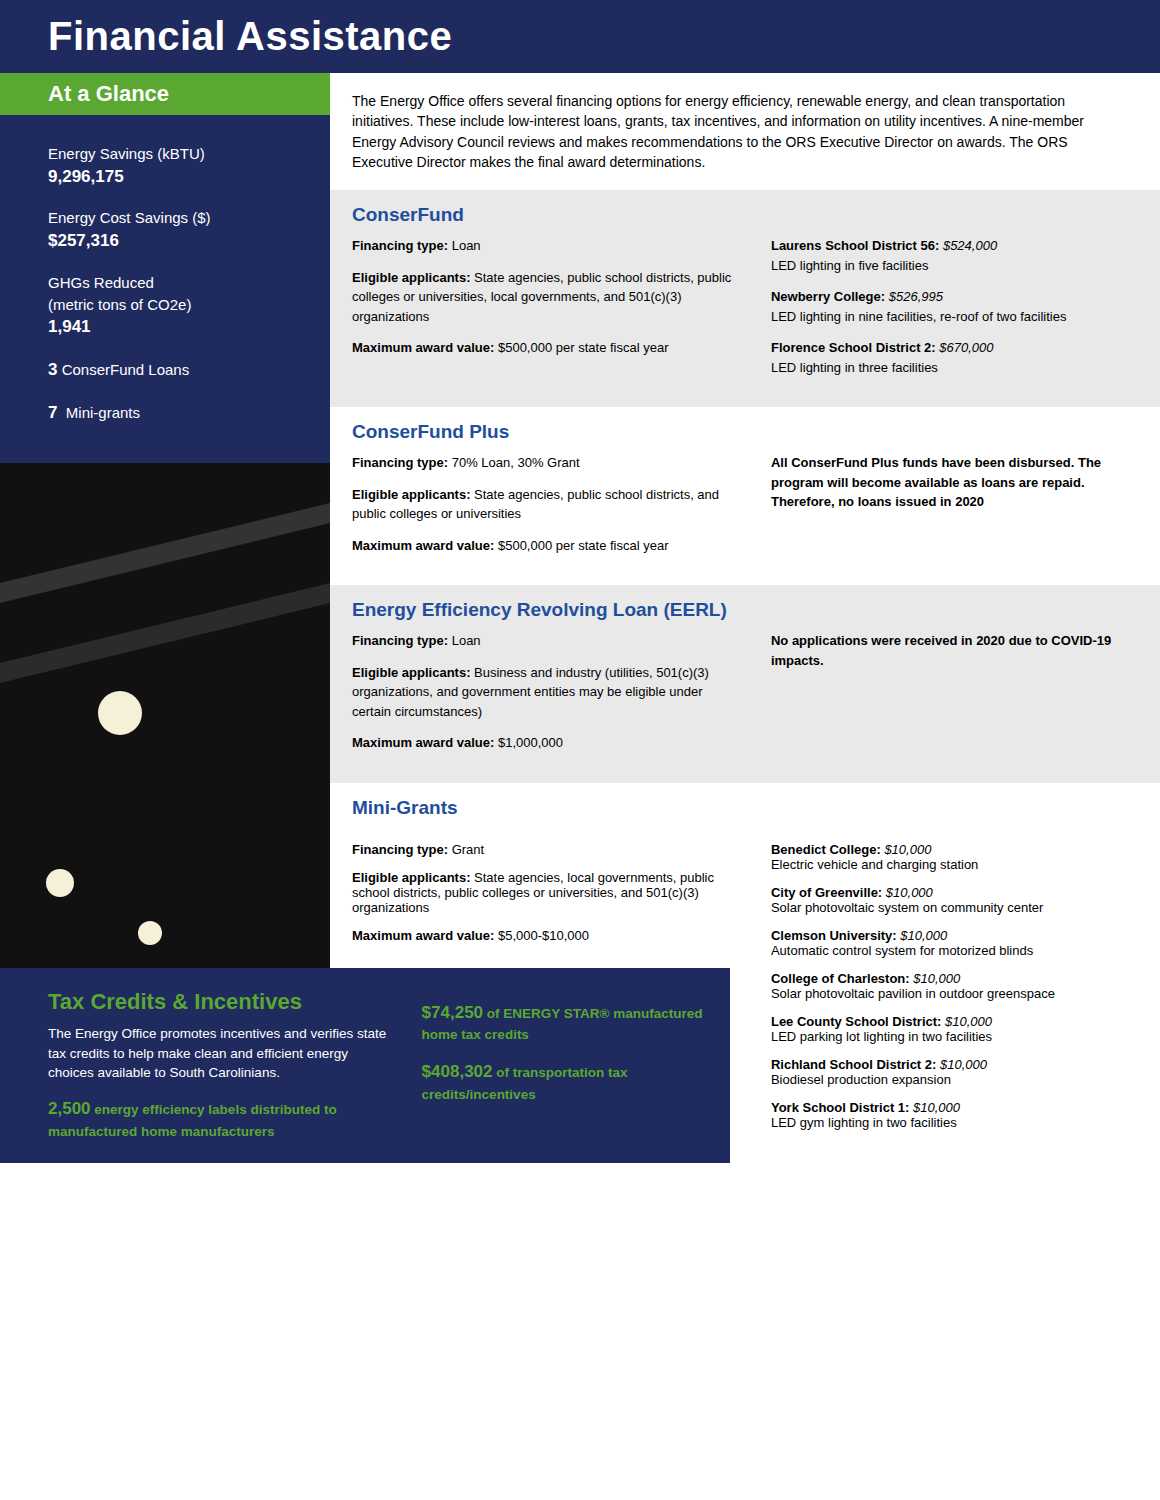Financial Assistance
At a Glance
Energy Savings (kBTU)
9,296,175
Energy Cost Savings ($)
$257,316
GHGs Reduced
(metric tons of CO2e)
1,941
3 ConserFund Loans
7 Mini-grants
The Energy Office offers several financing options for energy efficiency, renewable energy, and clean transportation initiatives. These include low-interest loans, grants, tax incentives, and information on utility incentives. A nine-member Energy Advisory Council reviews and makes recommendations to the ORS Executive Director on awards. The ORS Executive Director makes the final award determinations.
ConserFund
Financing type: Loan
Eligible applicants: State agencies, public school districts, public colleges or universities, local governments, and 501(c)(3) organizations
Maximum award value: $500,000 per state fiscal year
Laurens School District 56: $524,000
LED lighting in five facilities
Newberry College: $526,995
LED lighting in nine facilities, re-roof of two facilities
Florence School District 2: $670,000
LED lighting in three facilities
ConserFund Plus
Financing type: 70% Loan, 30% Grant
Eligible applicants: State agencies, public school districts, and public colleges or universities
Maximum award value: $500,000 per state fiscal year
All ConserFund Plus funds have been disbursed. The program will become available as loans are repaid. Therefore, no loans issued in 2020
Energy Efficiency Revolving Loan (EERL)
Financing type: Loan
Eligible applicants: Business and industry (utilities, 501(c)(3) organizations, and government entities may be eligible under certain circumstances)
Maximum award value: $1,000,000
No applications were received in 2020 due to COVID-19 impacts.
Mini-Grants
Financing type: Grant
Eligible applicants: State agencies, local governments, public school districts, public colleges or universities, and 501(c)(3) organizations
Maximum award value: $5,000-$10,000
Benedict College: $10,000
Electric vehicle and charging station
City of Greenville: $10,000
Solar photovoltaic system on community center
Clemson University: $10,000
Automatic control system for motorized blinds
College of Charleston: $10,000
Solar photovoltaic pavilion in outdoor greenspace
Lee County School District: $10,000
LED parking lot lighting in two facilities
Richland School District 2: $10,000
Biodiesel production expansion
York School District 1: $10,000
LED gym lighting in two facilities
Tax Credits & Incentives
The Energy Office promotes incentives and verifies state tax credits to help make clean and efficient energy choices available to South Carolinians.
2,500 energy efficiency labels distributed to manufactured home manufacturers
$74,250 of ENERGY STAR® manufactured home tax credits
$408,302 of transportation tax credits/incentives